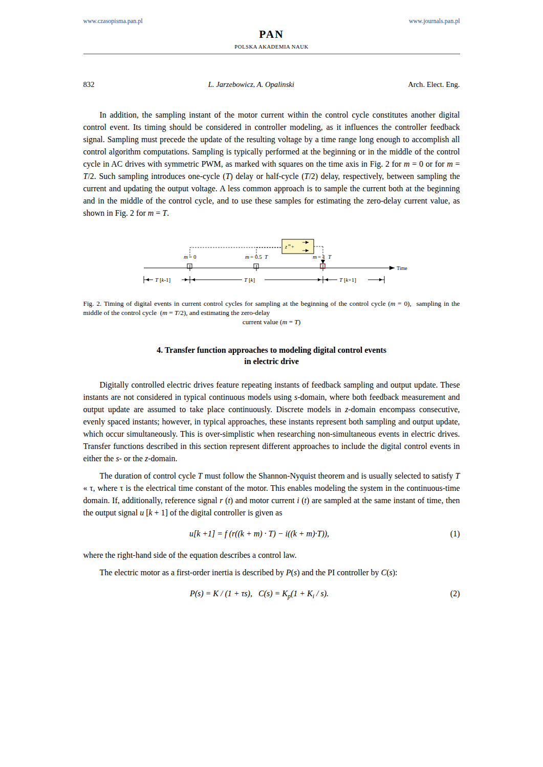www.czasopisma.pan.pl www.journals.pan.pl
PAN POLSKA AKADEMIA NAUK
832 L. Jarzebowicz, A. Opalinski Arch. Elect. Eng.
In addition, the sampling instant of the motor current within the control cycle constitutes another digital control event. Its timing should be considered in controller modeling, as it influences the controller feedback signal. Sampling must precede the update of the resulting voltage by a time range long enough to accomplish all control algorithm computations. Sampling is typically performed at the beginning or in the middle of the control cycle in AC drives with symmetric PWM, as marked with squares on the time axis in Fig. 2 for m = 0 or for m = T/2. Such sampling introduces one-cycle (T) delay or half-cycle (T/2) delay, respectively, between sampling the current and updating the output voltage. A less common approach is to sample the current both at the beginning and in the middle of the control cycle, and to use these samples for estimating the zero-delay current value, as shown in Fig. 2 for m = T.
Time m = 0 m = 0.5 T m = 1 T z m + T [k-1] T [k] T [k+1]
Fig. 2. Timing of digital events in current control cycles for sampling at the beginning of the control cycle (m = 0), sampling in the middle of the control cycle (m = T/2), and estimating the zero-delay current value (m = T)
4. Transfer function approaches to modeling digital control events
in electric drive
Digitally controlled electric drives feature repeating instants of feedback sampling and output update. These instants are not considered in typical continuous models using s-domain, where both feedback measurement and output update are assumed to take place continuously. Discrete models in z-domain encompass consecutive, evenly spaced instants; however, in typical approaches, these instants represent both sampling and output update, which occur simultaneously. This is over-simplistic when researching non-simultaneous events in electric drives. Transfer functions described in this section represent different approaches to include the digital control events in either the s- or the z-domain.
The duration of control cycle T must follow the Shannon-Nyquist theorem and is usually selected to satisfy T « τ, where τ is the electrical time constant of the motor. This enables modeling the system in the continuous-time domain. If, additionally, reference signal r (t) and motor current i (t) are sampled at the same instant of time, then the output signal u [k + 1] of the digital controller is given as
u[k +1] = f (r((k + m) · T) − i((k + m)·T)), (1)
where the right-hand side of the equation describes a control law.
The electric motor as a first-order inertia is described by P(s) and the PI controller by C(s):
P(s) = K / (1 + τs), C(s) = Kp(1 + Ki / s). (2)